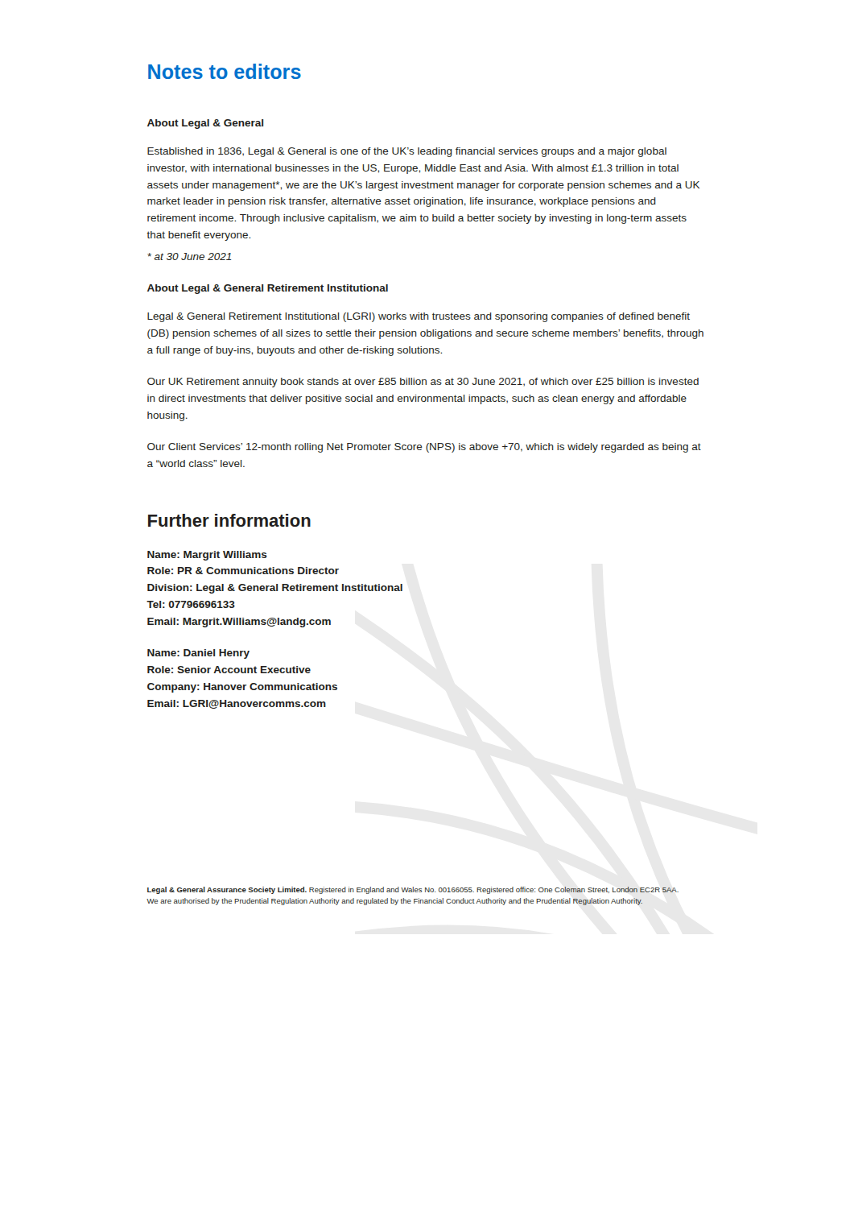Notes to editors
About Legal & General
Established in 1836, Legal & General is one of the UK’s leading financial services groups and a major global investor, with international businesses in the US, Europe, Middle East and Asia. With almost £1.3 trillion in total assets under management*, we are the UK’s largest investment manager for corporate pension schemes and a UK market leader in pension risk transfer, alternative asset origination, life insurance, workplace pensions and retirement income. Through inclusive capitalism, we aim to build a better society by investing in long-term assets that benefit everyone.
* at 30 June 2021
About Legal & General Retirement Institutional
Legal & General Retirement Institutional (LGRI) works with trustees and sponsoring companies of defined benefit (DB) pension schemes of all sizes to settle their pension obligations and secure scheme members’ benefits, through a full range of buy-ins, buyouts and other de-risking solutions.
Our UK Retirement annuity book stands at over £85 billion as at 30 June 2021, of which over £25 billion is invested in direct investments that deliver positive social and environmental impacts, such as clean energy and affordable housing.
Our Client Services’ 12-month rolling Net Promoter Score (NPS) is above +70, which is widely regarded as being at a “world class” level.
Further information
Name: Margrit Williams Role: PR & Communications Director Division: Legal & General Retirement Institutional Tel: 07796696133 Email: Margrit.Williams@landg.com
Name: Daniel Henry Role: Senior Account Executive Company: Hanover Communications Email: LGRI@Hanovercomms.com
Legal & General Assurance Society Limited. Registered in England and Wales No. 00166055. Registered office: One Coleman Street, London EC2R 5AA.
We are authorised by the Prudential Regulation Authority and regulated by the Financial Conduct Authority and the Prudential Regulation Authority.